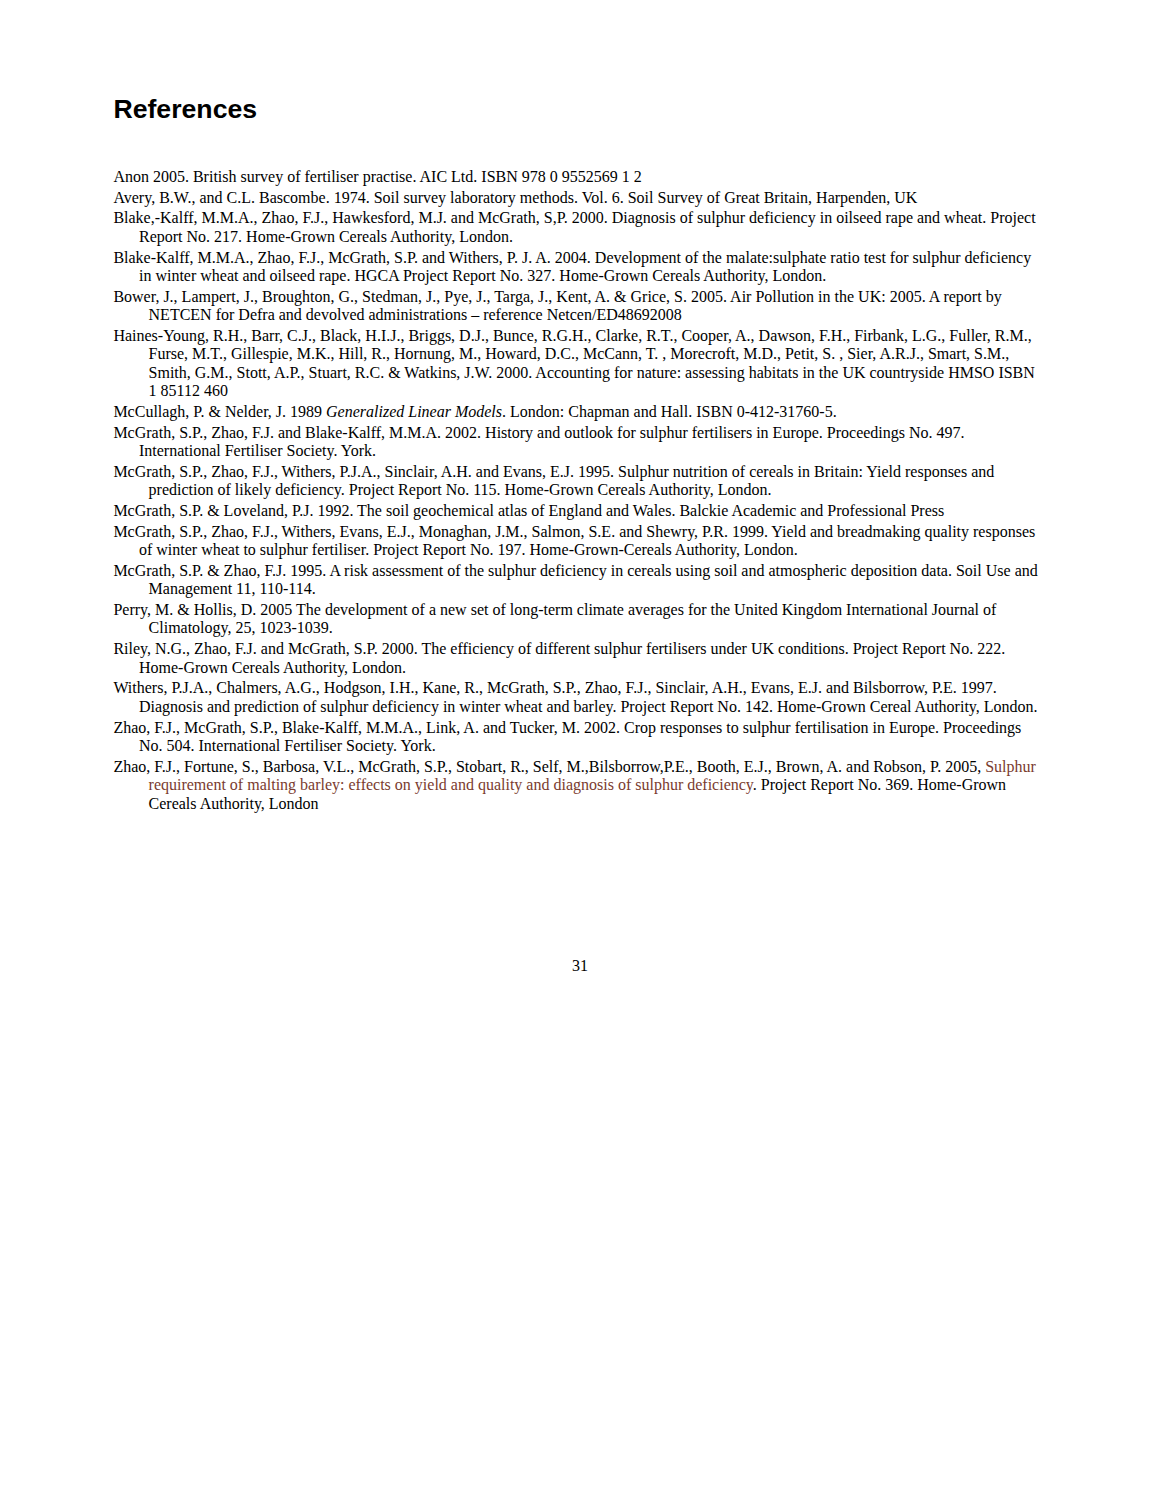References
Anon 2005. British survey of fertiliser practise. AIC Ltd. ISBN 978 0 9552569 1 2
Avery, B.W., and C.L. Bascombe. 1974. Soil survey laboratory methods. Vol. 6. Soil Survey of Great Britain, Harpenden, UK
Blake,-Kalff, M.M.A., Zhao, F.J., Hawkesford, M.J. and McGrath, S,P. 2000. Diagnosis of sulphur deficiency in oilseed rape and wheat. Project Report No. 217. Home-Grown Cereals Authority, London.
Blake-Kalff, M.M.A., Zhao, F.J., McGrath, S.P. and Withers, P. J. A. 2004. Development of the malate:sulphate ratio test for sulphur deficiency in winter wheat and oilseed rape. HGCA Project Report No. 327. Home-Grown Cereals Authority, London.
Bower, J., Lampert, J., Broughton, G., Stedman, J., Pye, J., Targa, J., Kent, A. & Grice, S. 2005. Air Pollution in the UK: 2005. A report by NETCEN for Defra and devolved administrations – reference Netcen/ED48692008
Haines-Young, R.H., Barr, C.J., Black, H.I.J., Briggs, D.J., Bunce, R.G.H., Clarke, R.T., Cooper, A., Dawson, F.H., Firbank, L.G., Fuller, R.M., Furse, M.T., Gillespie, M.K., Hill, R., Hornung, M., Howard, D.C., McCann, T. , Morecroft, M.D., Petit, S. , Sier, A.R.J., Smart, S.M., Smith, G.M., Stott, A.P., Stuart, R.C. & Watkins, J.W. 2000. Accounting for nature: assessing habitats in the UK countryside HMSO ISBN 1 85112 460
McCullagh, P. & Nelder, J. 1989 Generalized Linear Models. London: Chapman and Hall. ISBN 0-412-31760-5.
McGrath, S.P., Zhao, F.J. and Blake-Kalff, M.M.A. 2002. History and outlook for sulphur fertilisers in Europe. Proceedings No. 497. International Fertiliser Society. York.
McGrath, S.P., Zhao, F.J., Withers, P.J.A., Sinclair, A.H. and Evans, E.J. 1995. Sulphur nutrition of cereals in Britain: Yield responses and prediction of likely deficiency. Project Report No. 115. Home-Grown Cereals Authority, London.
McGrath, S.P. & Loveland, P.J. 1992. The soil geochemical atlas of England and Wales. Balckie Academic and Professional Press
McGrath, S.P., Zhao, F.J., Withers, Evans, E.J., Monaghan, J.M., Salmon, S.E. and Shewry, P.R. 1999. Yield and breadmaking quality responses of winter wheat to sulphur fertiliser. Project Report No. 197. Home-Grown-Cereals Authority, London.
McGrath, S.P. & Zhao, F.J. 1995. A risk assessment of the sulphur deficiency in cereals using soil and atmospheric deposition data. Soil Use and Management 11, 110-114.
Perry, M. & Hollis, D. 2005 The development of a new set of long-term climate averages for the United Kingdom International Journal of Climatology, 25, 1023-1039.
Riley, N.G., Zhao, F.J. and McGrath, S.P. 2000. The efficiency of different sulphur fertilisers under UK conditions. Project Report No. 222. Home-Grown Cereals Authority, London.
Withers, P.J.A., Chalmers, A.G., Hodgson, I.H., Kane, R., McGrath, S.P., Zhao, F.J., Sinclair, A.H., Evans, E.J. and Bilsborrow, P.E. 1997. Diagnosis and prediction of sulphur deficiency in winter wheat and barley. Project Report No. 142. Home-Grown Cereal Authority, London.
Zhao, F.J., McGrath, S.P., Blake-Kalff, M.M.A., Link, A. and Tucker, M. 2002. Crop responses to sulphur fertilisation in Europe. Proceedings No. 504. International Fertiliser Society. York.
Zhao, F.J., Fortune, S., Barbosa, V.L., McGrath, S.P., Stobart, R., Self, M.,Bilsborrow,P.E., Booth, E.J., Brown, A. and Robson, P. 2005, Sulphur requirement of malting barley: effects on yield and quality and diagnosis of sulphur deficiency. Project Report No. 369. Home-Grown Cereals Authority, London
31